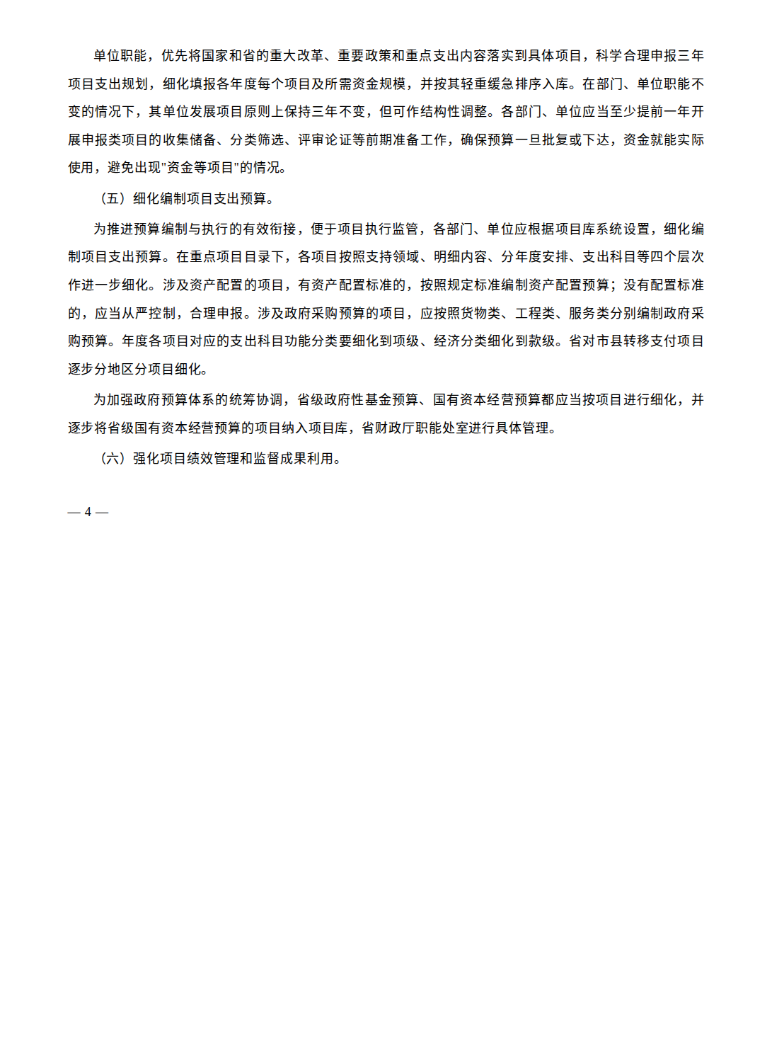单位职能，优先将国家和省的重大改革、重要政策和重点支出内容落实到具体项目，科学合理申报三年项目支出规划，细化填报各年度每个项目及所需资金规模，并按其轻重缓急排序入库。在部门、单位职能不变的情况下，其单位发展项目原则上保持三年不变，但可作结构性调整。各部门、单位应当至少提前一年开展申报类项目的收集储备、分类筛选、评审论证等前期准备工作，确保预算一旦批复或下达，资金就能实际使用，避免出现"资金等项目"的情况。
（五）细化编制项目支出预算。
为推进预算编制与执行的有效衔接，便于项目执行监管，各部门、单位应根据项目库系统设置，细化编制项目支出预算。在重点项目目录下，各项目按照支持领域、明细内容、分年度安排、支出科目等四个层次作进一步细化。涉及资产配置的项目，有资产配置标准的，按照规定标准编制资产配置预算；没有配置标准的，应当从严控制，合理申报。涉及政府采购预算的项目，应按照货物类、工程类、服务类分别编制政府采购预算。年度各项目对应的支出科目功能分类要细化到项级、经济分类细化到款级。省对市县转移支付项目逐步分地区分项目细化。
为加强政府预算体系的统筹协调，省级政府性基金预算、国有资本经营预算都应当按项目进行细化，并逐步将省级国有资本经营预算的项目纳入项目库，省财政厅职能处室进行具体管理。
（六）强化项目绩效管理和监督成果利用。
— 4 —